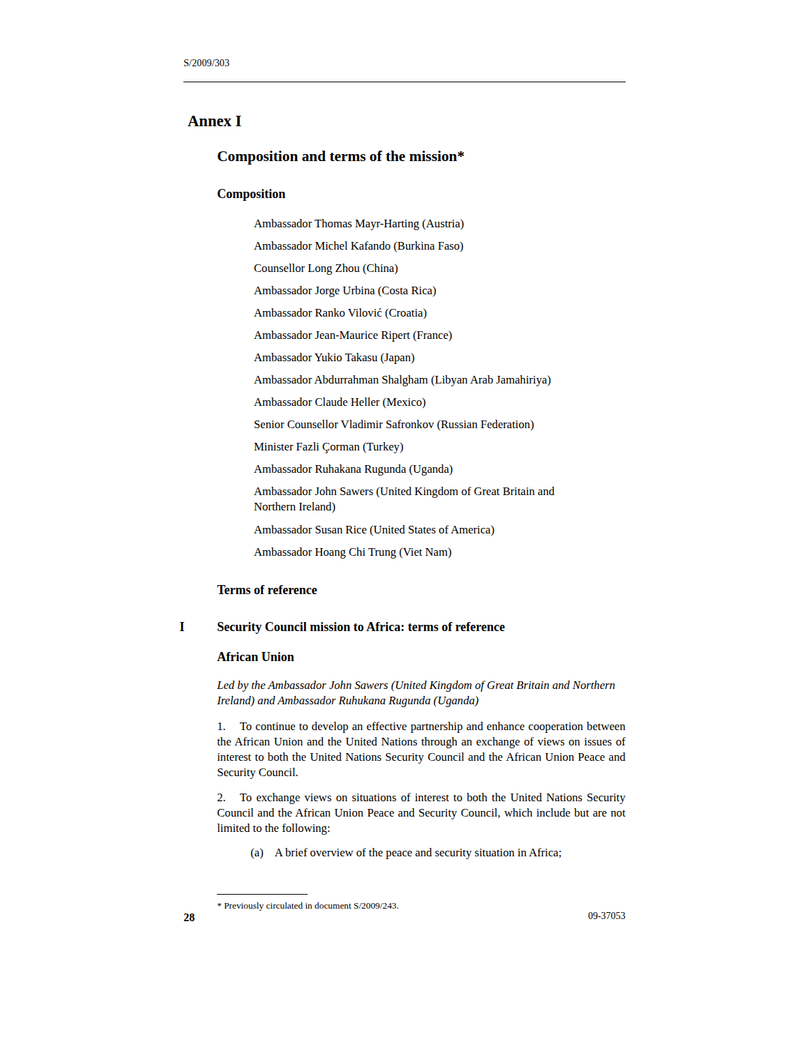S/2009/303
Annex I
Composition and terms of the mission*
Composition
Ambassador Thomas Mayr-Harting (Austria)
Ambassador Michel Kafando (Burkina Faso)
Counsellor Long Zhou (China)
Ambassador Jorge Urbina (Costa Rica)
Ambassador Ranko Vilović (Croatia)
Ambassador Jean-Maurice Ripert (France)
Ambassador Yukio Takasu (Japan)
Ambassador Abdurrahman Shalgham (Libyan Arab Jamahiriya)
Ambassador Claude Heller (Mexico)
Senior Counsellor Vladimir Safronkov (Russian Federation)
Minister Fazli Çorman (Turkey)
Ambassador Ruhakana Rugunda (Uganda)
Ambassador John Sawers (United Kingdom of Great Britain and Northern Ireland)
Ambassador Susan Rice (United States of America)
Ambassador Hoang Chi Trung (Viet Nam)
Terms of reference
ISecurity Council mission to Africa: terms of reference
African Union
Led by the Ambassador John Sawers (United Kingdom of Great Britain and Northern Ireland) and Ambassador Ruhukana Rugunda (Uganda)
1. To continue to develop an effective partnership and enhance cooperation between the African Union and the United Nations through an exchange of views on issues of interest to both the United Nations Security Council and the African Union Peace and Security Council.
2. To exchange views on situations of interest to both the United Nations Security Council and the African Union Peace and Security Council, which include but are not limited to the following:
(a) A brief overview of the peace and security situation in Africa;
* Previously circulated in document S/2009/243.
28 09-37053